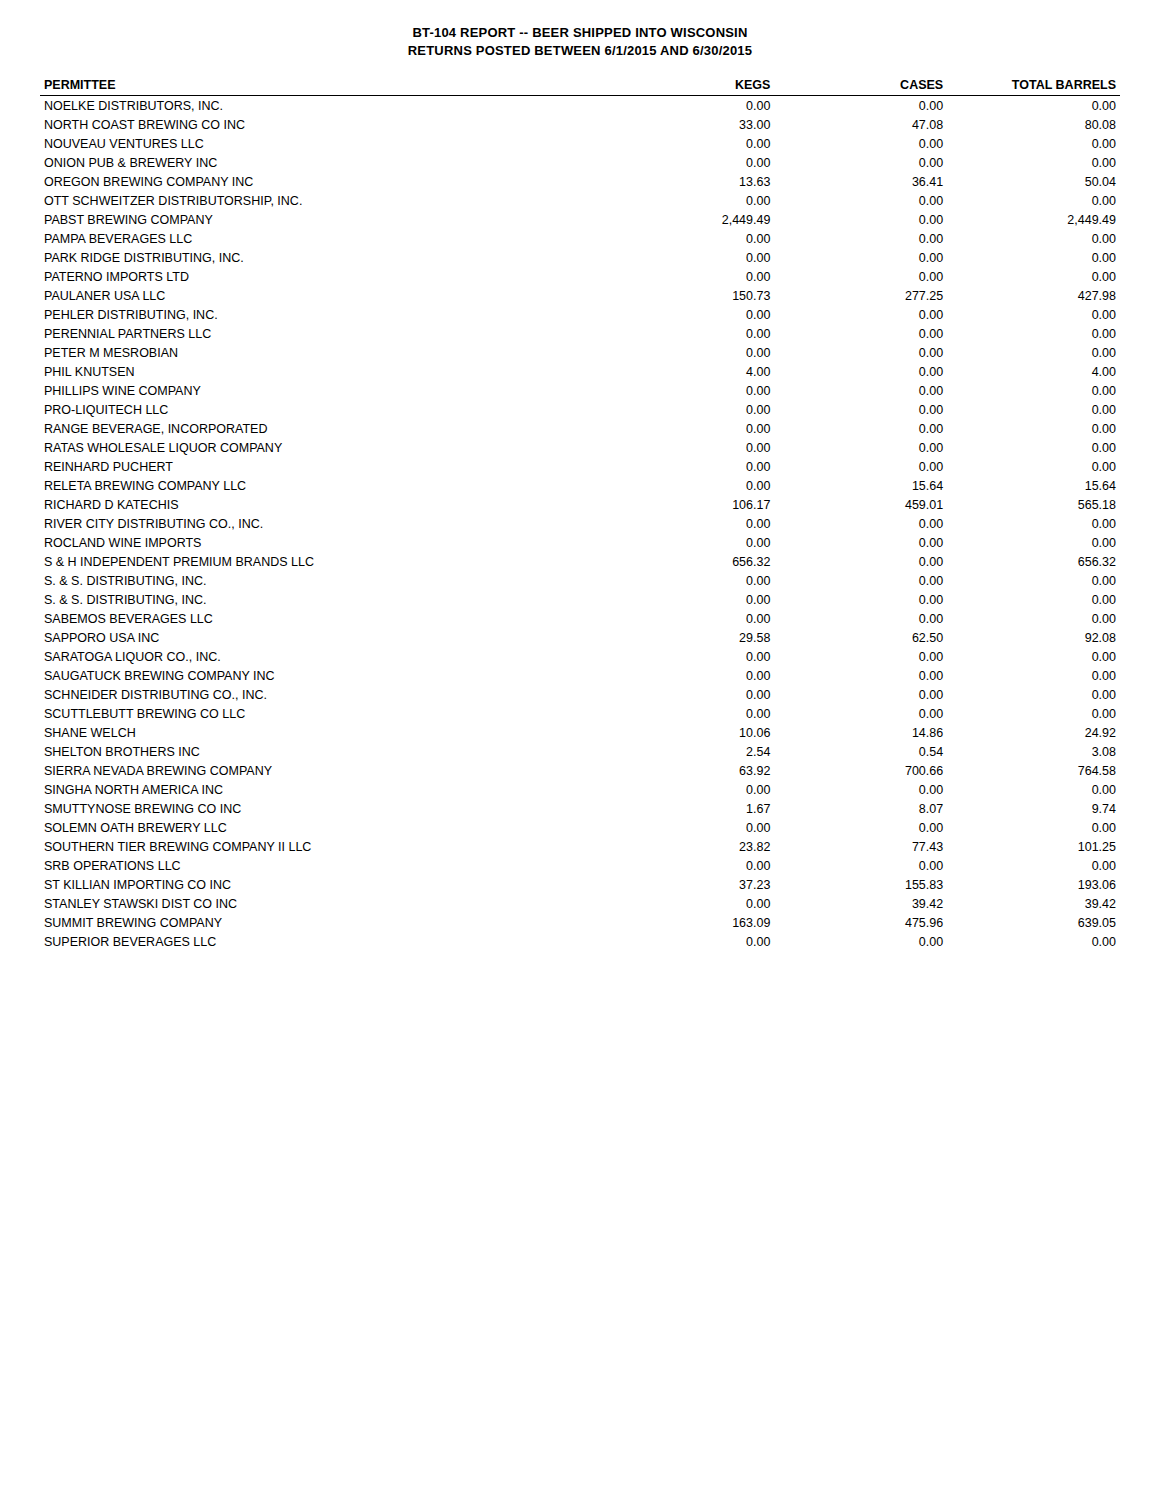BT-104 REPORT -- BEER SHIPPED INTO WISCONSIN
RETURNS POSTED BETWEEN 6/1/2015 AND 6/30/2015
| PERMITTEE | KEGS | CASES | TOTAL BARRELS |
| --- | --- | --- | --- |
| NOELKE DISTRIBUTORS, INC. | 0.00 | 0.00 | 0.00 |
| NORTH COAST BREWING CO INC | 33.00 | 47.08 | 80.08 |
| NOUVEAU VENTURES LLC | 0.00 | 0.00 | 0.00 |
| ONION PUB & BREWERY INC | 0.00 | 0.00 | 0.00 |
| OREGON BREWING COMPANY INC | 13.63 | 36.41 | 50.04 |
| OTT SCHWEITZER DISTRIBUTORSHIP, INC. | 0.00 | 0.00 | 0.00 |
| PABST BREWING COMPANY | 2,449.49 | 0.00 | 2,449.49 |
| PAMPA BEVERAGES LLC | 0.00 | 0.00 | 0.00 |
| PARK RIDGE DISTRIBUTING, INC. | 0.00 | 0.00 | 0.00 |
| PATERNO IMPORTS LTD | 0.00 | 0.00 | 0.00 |
| PAULANER USA LLC | 150.73 | 277.25 | 427.98 |
| PEHLER DISTRIBUTING, INC. | 0.00 | 0.00 | 0.00 |
| PERENNIAL PARTNERS LLC | 0.00 | 0.00 | 0.00 |
| PETER M MESROBIAN | 0.00 | 0.00 | 0.00 |
| PHIL KNUTSEN | 4.00 | 0.00 | 4.00 |
| PHILLIPS WINE COMPANY | 0.00 | 0.00 | 0.00 |
| PRO-LIQUITECH LLC | 0.00 | 0.00 | 0.00 |
| RANGE BEVERAGE, INCORPORATED | 0.00 | 0.00 | 0.00 |
| RATAS WHOLESALE LIQUOR COMPANY | 0.00 | 0.00 | 0.00 |
| REINHARD PUCHERT | 0.00 | 0.00 | 0.00 |
| RELETA BREWING COMPANY LLC | 0.00 | 15.64 | 15.64 |
| RICHARD D KATECHIS | 106.17 | 459.01 | 565.18 |
| RIVER CITY DISTRIBUTING CO., INC. | 0.00 | 0.00 | 0.00 |
| ROCLAND WINE IMPORTS | 0.00 | 0.00 | 0.00 |
| S & H INDEPENDENT PREMIUM BRANDS LLC | 656.32 | 0.00 | 656.32 |
| S. & S. DISTRIBUTING, INC. | 0.00 | 0.00 | 0.00 |
| S. & S. DISTRIBUTING, INC. | 0.00 | 0.00 | 0.00 |
| SABEMOS BEVERAGES LLC | 0.00 | 0.00 | 0.00 |
| SAPPORO USA INC | 29.58 | 62.50 | 92.08 |
| SARATOGA LIQUOR CO., INC. | 0.00 | 0.00 | 0.00 |
| SAUGATUCK BREWING COMPANY INC | 0.00 | 0.00 | 0.00 |
| SCHNEIDER DISTRIBUTING CO., INC. | 0.00 | 0.00 | 0.00 |
| SCUTTLEBUTT BREWING CO LLC | 0.00 | 0.00 | 0.00 |
| SHANE WELCH | 10.06 | 14.86 | 24.92 |
| SHELTON BROTHERS INC | 2.54 | 0.54 | 3.08 |
| SIERRA NEVADA BREWING COMPANY | 63.92 | 700.66 | 764.58 |
| SINGHA NORTH AMERICA INC | 0.00 | 0.00 | 0.00 |
| SMUTTYNOSE BREWING CO INC | 1.67 | 8.07 | 9.74 |
| SOLEMN OATH BREWERY LLC | 0.00 | 0.00 | 0.00 |
| SOUTHERN TIER BREWING COMPANY II LLC | 23.82 | 77.43 | 101.25 |
| SRB OPERATIONS LLC | 0.00 | 0.00 | 0.00 |
| ST KILLIAN IMPORTING CO INC | 37.23 | 155.83 | 193.06 |
| STANLEY STAWSKI DIST CO INC | 0.00 | 39.42 | 39.42 |
| SUMMIT BREWING COMPANY | 163.09 | 475.96 | 639.05 |
| SUPERIOR BEVERAGES LLC | 0.00 | 0.00 | 0.00 |